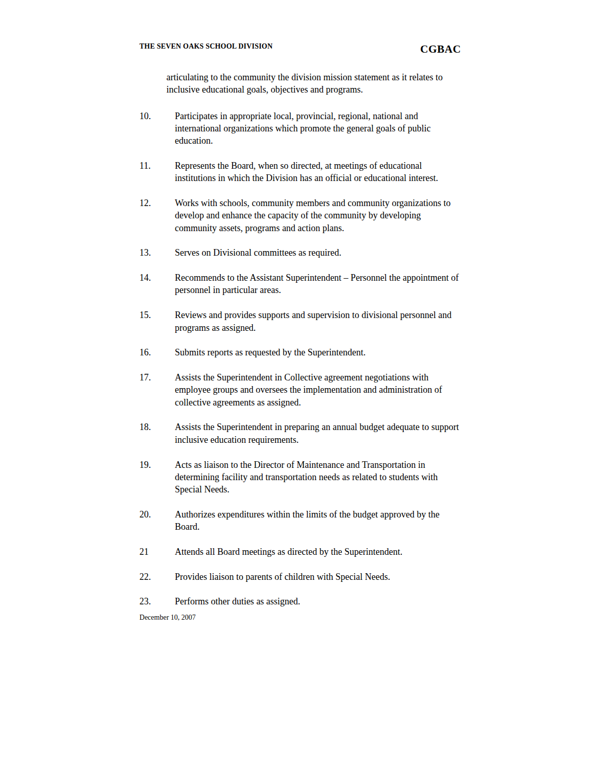THE SEVEN OAKS SCHOOL DIVISION
CGBAC
articulating to the community the division mission statement as it relates to inclusive educational goals, objectives and programs.
10. Participates in appropriate local, provincial, regional, national and international organizations which promote the general goals of public education.
11. Represents the Board, when so directed, at meetings of educational institutions in which the Division has an official or educational interest.
12. Works with schools, community members and community organizations to develop and enhance the capacity of the community by developing community assets, programs and action plans.
13. Serves on Divisional committees as required.
14. Recommends to the Assistant Superintendent – Personnel the appointment of personnel in particular areas.
15. Reviews and provides supports and supervision to divisional personnel and programs as assigned.
16. Submits reports as requested by the Superintendent.
17. Assists the Superintendent in Collective agreement negotiations with employee groups and oversees the implementation and administration of collective agreements as assigned.
18. Assists the Superintendent in preparing an annual budget adequate to support inclusive education requirements.
19. Acts as liaison to the Director of Maintenance and Transportation in determining facility and transportation needs as related to students with Special Needs.
20. Authorizes expenditures within the limits of the budget approved by the Board.
21 Attends all Board meetings as directed by the Superintendent.
22. Provides liaison to parents of children with Special Needs.
23. Performs other duties as assigned.
December 10, 2007